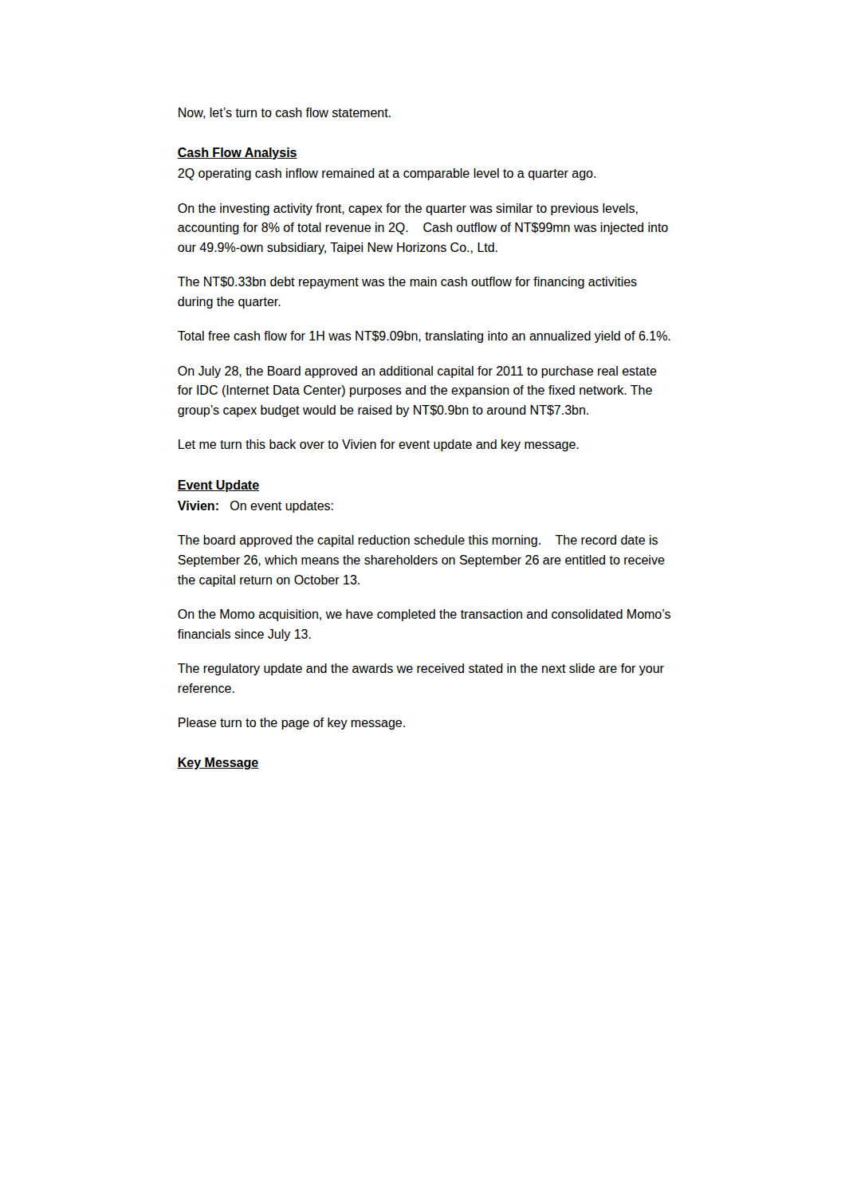Now, let’s turn to cash flow statement.
Cash Flow Analysis
2Q operating cash inflow remained at a comparable level to a quarter ago.
On the investing activity front, capex for the quarter was similar to previous levels, accounting for 8% of total revenue in 2Q. Cash outflow of NT$99mn was injected into our 49.9%-own subsidiary, Taipei New Horizons Co., Ltd.
The NT$0.33bn debt repayment was the main cash outflow for financing activities during the quarter.
Total free cash flow for 1H was NT$9.09bn, translating into an annualized yield of 6.1%.
On July 28, the Board approved an additional capital for 2011 to purchase real estate for IDC (Internet Data Center) purposes and the expansion of the fixed network. The group’s capex budget would be raised by NT$0.9bn to around NT$7.3bn.
Let me turn this back over to Vivien for event update and key message.
Event Update
Vivien: On event updates:
The board approved the capital reduction schedule this morning. The record date is September 26, which means the shareholders on September 26 are entitled to receive the capital return on October 13.
On the Momo acquisition, we have completed the transaction and consolidated Momo’s financials since July 13.
The regulatory update and the awards we received stated in the next slide are for your reference.
Please turn to the page of key message.
Key Message